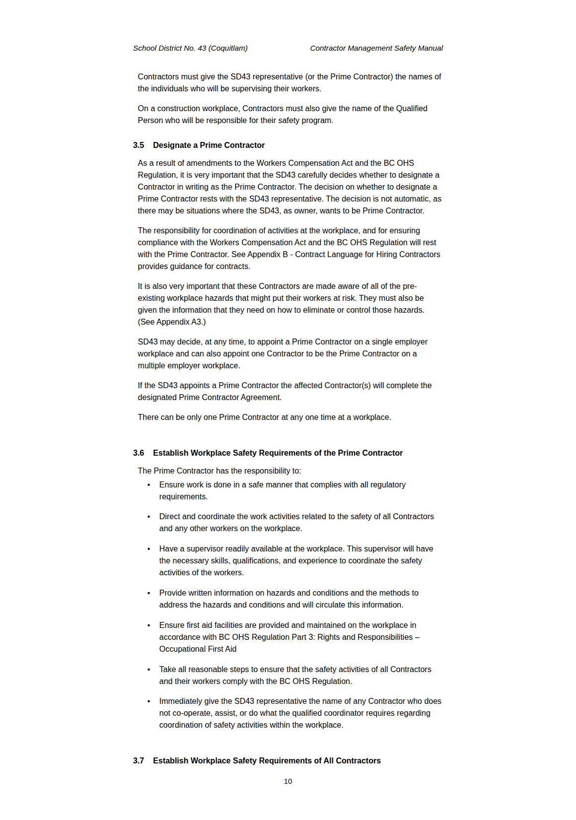School District No. 43 (Coquitlam)
Contractor Management Safety Manual
Contractors must give the SD43 representative (or the Prime Contractor) the names of the individuals who will be supervising their workers.
On a construction workplace, Contractors must also give the name of the Qualified Person who will be responsible for their safety program.
3.5 Designate a Prime Contractor
As a result of amendments to the Workers Compensation Act and the BC OHS Regulation, it is very important that the SD43 carefully decides whether to designate a Contractor in writing as the Prime Contractor. The decision on whether to designate a Prime Contractor rests with the SD43 representative. The decision is not automatic, as there may be situations where the SD43, as owner, wants to be Prime Contractor.
The responsibility for coordination of activities at the workplace, and for ensuring compliance with the Workers Compensation Act and the BC OHS Regulation will rest with the Prime Contractor. See Appendix B - Contract Language for Hiring Contractors provides guidance for contracts.
It is also very important that these Contractors are made aware of all of the pre-existing workplace hazards that might put their workers at risk. They must also be given the information that they need on how to eliminate or control those hazards. (See Appendix A3.)
SD43 may decide, at any time, to appoint a Prime Contractor on a single employer workplace and can also appoint one Contractor to be the Prime Contractor on a multiple employer workplace.
If the SD43 appoints a Prime Contractor the affected Contractor(s) will complete the designated Prime Contractor Agreement.
There can be only one Prime Contractor at any one time at a workplace.
3.6 Establish Workplace Safety Requirements of the Prime Contractor
The Prime Contractor has the responsibility to:
Ensure work is done in a safe manner that complies with all regulatory requirements.
Direct and coordinate the work activities related to the safety of all Contractors and any other workers on the workplace.
Have a supervisor readily available at the workplace. This supervisor will have the necessary skills, qualifications, and experience to coordinate the safety activities of the workers.
Provide written information on hazards and conditions and the methods to address the hazards and conditions and will circulate this information.
Ensure first aid facilities are provided and maintained on the workplace in accordance with BC OHS Regulation Part 3: Rights and Responsibilities – Occupational First Aid
Take all reasonable steps to ensure that the safety activities of all Contractors and their workers comply with the BC OHS Regulation.
Immediately give the SD43 representative the name of any Contractor who does not co-operate, assist, or do what the qualified coordinator requires regarding coordination of safety activities within the workplace.
3.7 Establish Workplace Safety Requirements of All Contractors
10